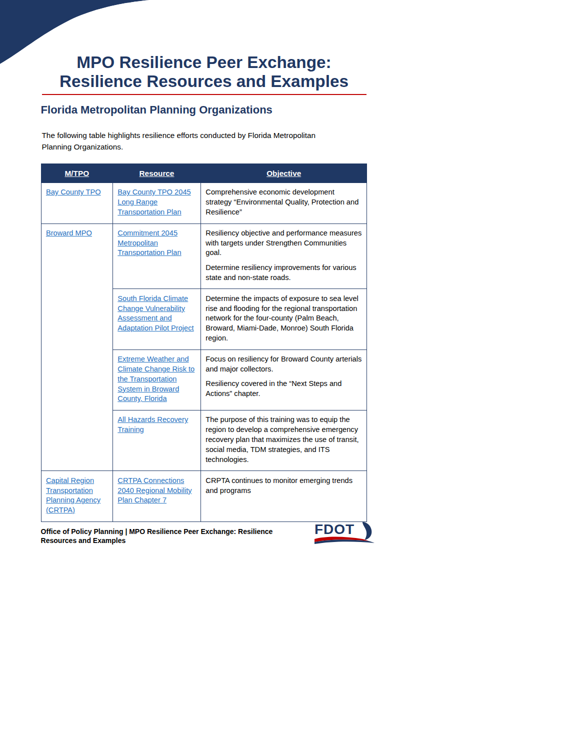MPO Resilience Peer Exchange: Resilience Resources and Examples
Florida Metropolitan Planning Organizations
The following table highlights resilience efforts conducted by Florida Metropolitan Planning Organizations.
| M/TPO | Resource | Objective |
| --- | --- | --- |
| Bay County TPO | Bay County TPO 2045 Long Range Transportation Plan | Comprehensive economic development strategy “Environmental Quality, Protection and Resilience” |
| Broward MPO | Commitment 2045 Metropolitan Transportation Plan | Resiliency objective and performance measures with targets under Strengthen Communities goal. Determine resiliency improvements for various state and non-state roads. |
| South Florida Climate Change Vulnerability Assessment and Adaptation Pilot Project | Determine the impacts of exposure to sea level rise and flooding for the regional transportation network for the four-county (Palm Beach, Broward, Miami-Dade, Monroe) South Florida region. |
| Extreme Weather and Climate Change Risk to the Transportation System in Broward County, Florida | Focus on resiliency for Broward County arterials and major collectors. Resiliency covered in the “Next Steps and Actions” chapter. |
| All Hazards Recovery Training | The purpose of this training was to equip the region to develop a comprehensive emergency recovery plan that maximizes the use of transit, social media, TDM strategies, and ITS technologies. |
| Capital Region Transportation Planning Agency (CRTPA) | CRTPA Connections 2040 Regional Mobility Plan Chapter 7 | CRPTA continues to monitor emerging trends and programs |
Office of Policy Planning | MPO Resilience Peer Exchange: Resilience Resources and Examples
FDOT